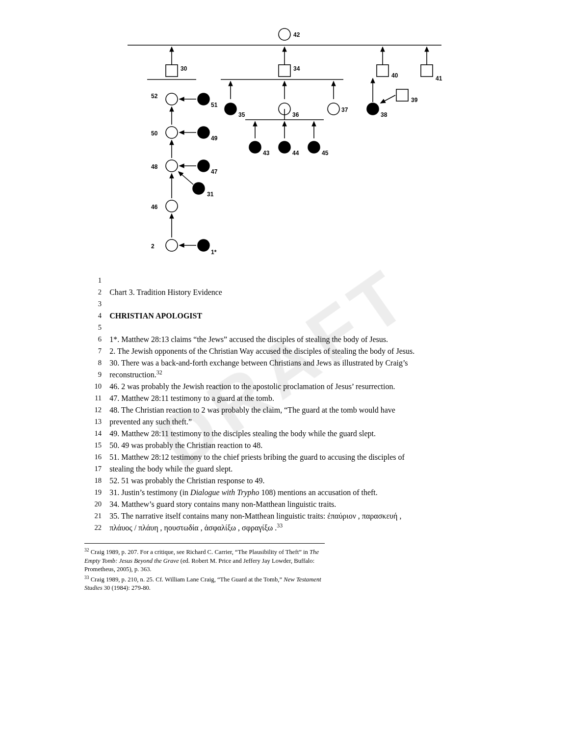DRAFT
42 30 34 40 41 52 51 35 36 37 38 39 43 44 45 50 49 48 47 31 46 2 1*
Chart 3. Tradition History Evidence
CHRISTIAN APOLOGIST
1*. Matthew 28:13 claims “the Jews” accused the disciples of stealing the body of Jesus.
2. The Jewish opponents of the Christian Way accused the disciples of stealing the body of Jesus.
30. There was a back-and-forth exchange between Christians and Jews as illustrated by Craig’s
reconstruction.32
46. 2 was probably the Jewish reaction to the apostolic proclamation of Jesus’ resurrection.
47. Matthew 28:11 testimony to a guard at the tomb.
48. The Christian reaction to 2 was probably the claim, “The guard at the tomb would have
prevented any such theft.”
49. Matthew 28:11 testimony to the disciples stealing the body while the guard slept.
50. 49 was probably the Christian reaction to 48.
51. Matthew 28:12 testimony to the chief priests bribing the guard to accusing the disciples of
stealing the body while the guard slept.
52. 51 was probably the Christian response to 49.
31. Justin’s testimony (in Dialogue with Trypho 108) mentions an accusation of theft.
34. Matthew’s guard story contains many non-Matthean linguistic traits.
35. The narrative itself contains many non-Matthean linguistic traits: ἐπαύριον , παρασκευή ,
πλάυος / πλάυη , ηουστωδία , ἀσφαλίξω , σφραγίξω .33
32 Craig 1989, p. 207. For a critique, see Richard C. Carrier, “The Plausibility of Theft” in The Empty Tomb: Jesus Beyond the Grave (ed. Robert M. Price and Jeffery Jay Lowder, Buffalo: Prometheus, 2005), p. 363.
33 Craig 1989, p. 210, n. 25. Cf. William Lane Craig, “The Guard at the Tomb,” New Testament Studies 30 (1984): 279-80.